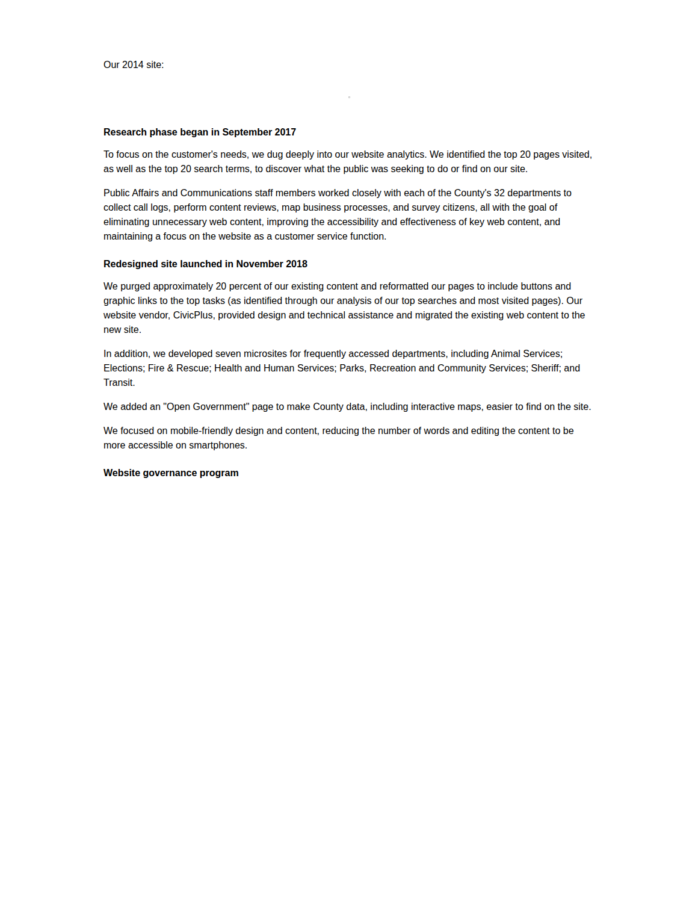Our 2014 site:
Research phase began in September 2017
To focus on the customer's needs, we dug deeply into our website analytics. We identified the top 20 pages visited, as well as the top 20 search terms, to discover what the public was seeking to do or find on our site.
Public Affairs and Communications staff members worked closely with each of the County's 32 departments to collect call logs, perform content reviews, map business processes, and survey citizens, all with the goal of eliminating unnecessary web content, improving the accessibility and effectiveness of key web content, and maintaining a focus on the website as a customer service function.
Redesigned site launched in November 2018
We purged approximately 20 percent of our existing content and reformatted our pages to include buttons and graphic links to the top tasks (as identified through our analysis of our top searches and most visited pages). Our website vendor, CivicPlus, provided design and technical assistance and migrated the existing web content to the new site.
In addition, we developed seven microsites for frequently accessed departments, including Animal Services; Elections; Fire & Rescue; Health and Human Services; Parks, Recreation and Community Services; Sheriff; and Transit.
We added an "Open Government" page to make County data, including interactive maps, easier to find on the site.
We focused on mobile-friendly design and content, reducing the number of words and editing the content to be more accessible on smartphones.
Website governance program